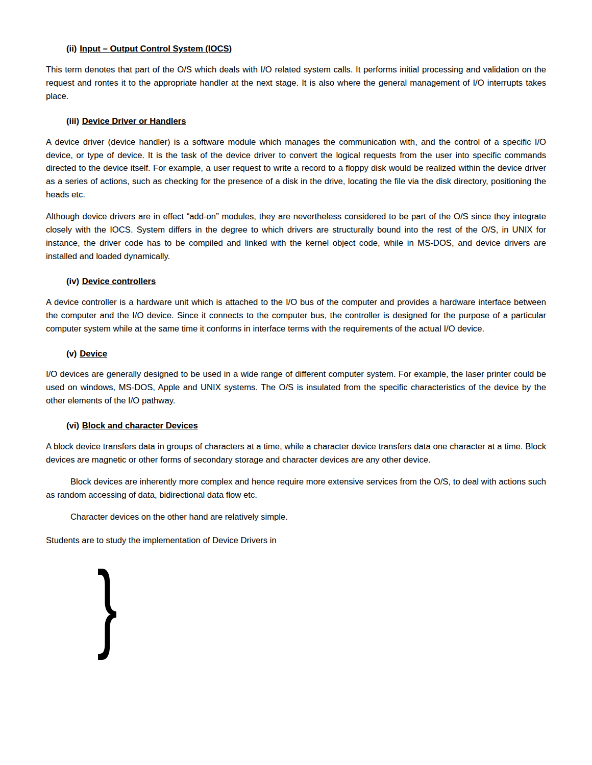(ii) Input – Output Control System (IOCS)
This term denotes that part of the O/S which deals with I/O related system calls. It performs initial processing and validation on the request and rontes it to the appropriate handler at the next stage. It is also where the general management of I/O interrupts takes place.
(iii) Device Driver or Handlers
A device driver (device handler) is a software module which manages the communication with, and the control of a specific I/O device, or type of device. It is the task of the device driver to convert the logical requests from the user into specific commands directed to the device itself. For example, a user request to write a record to a floppy disk would be realized within the device driver as a series of actions, such as checking for the presence of a disk in the drive, locating the file via the disk directory, positioning the heads etc.
Although device drivers are in effect “add-on” modules, they are nevertheless considered to be part of the O/S since they integrate closely with the IOCS. System differs in the degree to which drivers are structurally bound into the rest of the O/S, in UNIX for instance, the driver code has to be compiled and linked with the kernel object code, while in MS-DOS, and device drivers are installed and loaded dynamically.
(iv) Device controllers
A device controller is a hardware unit which is attached to the I/O bus of the computer and provides a hardware interface between the computer and the I/O device. Since it connects to the computer bus, the controller is designed for the purpose of a particular computer system while at the same time it conforms in interface terms with the requirements of the actual I/O device.
(v) Device
I/O devices are generally designed to be used in a wide range of different computer system. For example, the laser printer could be used on windows, MS-DOS, Apple and UNIX systems. The O/S is insulated from the specific characteristics of the device by the other elements of the I/O pathway.
(vi) Block and character Devices
A block device transfers data in groups of characters at a time, while a character device transfers data one character at a time. Block devices are magnetic or other forms of secondary storage and character devices are any other device.
Block devices are inherently more complex and hence require more extensive services from the O/S, to deal with actions such as random accessing of data, bidirectional data flow etc.
Character devices on the other hand are relatively simple.
Students are to study the implementation of Device Drivers in
}